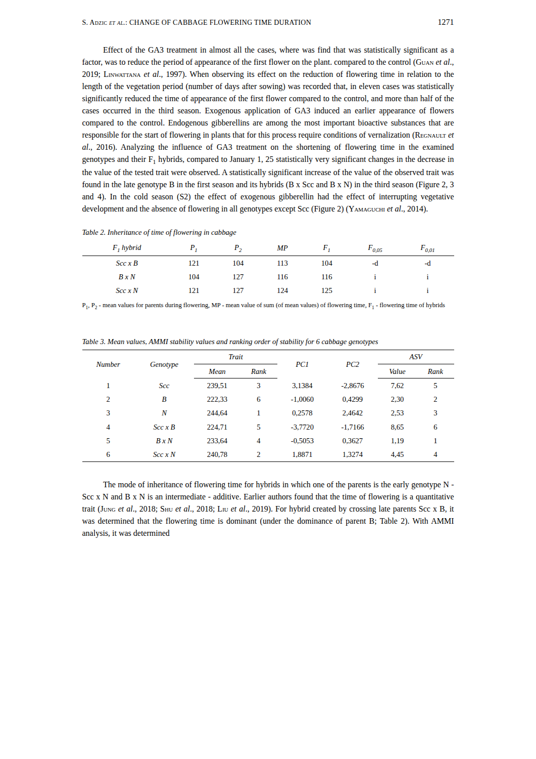S. Adzic et al.: CHANGE OF CABBAGE FLOWERING TIME DURATION 1271
Effect of the GA3 treatment in almost all the cases, where was find that was statistically significant as a factor, was to reduce the period of appearance of the first flower on the plant. compared to the control (Guan et al., 2019; Linwattana et al., 1997). When observing its effect on the reduction of flowering time in relation to the length of the vegetation period (number of days after sowing) was recorded that, in eleven cases was statistically significantly reduced the time of appearance of the first flower compared to the control, and more than half of the cases occurred in the third season. Exogenous application of GA3 induced an earlier appearance of flowers compared to the control. Endogenous gibberellins are among the most important bioactive substances that are responsible for the start of flowering in plants that for this process require conditions of vernalization (Regnault et al., 2016). Analyzing the influence of GA3 treatment on the shortening of flowering time in the examined genotypes and their F1 hybrids, compared to January 1, 25 statistically very significant changes in the decrease in the value of the tested trait were observed. A statistically significant increase of the value of the observed trait was found in the late genotype B in the first season and its hybrids (B x Scc and B x N) in the third season (Figure 2, 3 and 4). In the cold season (S2) the effect of exogenous gibberellin had the effect of interrupting vegetative development and the absence of flowering in all genotypes except Scc (Figure 2) (Yamaguchi et al., 2014).
Table 2. Inheritance of time of flowering in cabbage
| F 1 hybrid | P 1 | P 2 | MP | F 1 | F 0,05 | F 0,01 |
| --- | --- | --- | --- | --- | --- | --- |
| Scc x B | 121 | 104 | 113 | 104 | -d | -d |
| B x N | 104 | 127 | 116 | 116 | i | i |
| Scc x N | 121 | 127 | 124 | 125 | i | i |
P1, P2 - mean values for parents during flowering, MP - mean value of sum (of mean values) of flowering time, F1 - flowering time of hybrids
Table 3. Mean values, AMMI stability values and ranking order of stability for 6 cabbage genotypes
| Number | Genotype | Trait | PC1 | PC2 | ASV |
| --- | --- | --- | --- | --- | --- |
| Mean | Rank | Value | Rank |
| 1 | Scc | 239,51 | 3 | 3,1384 | -2,8676 | 7,62 | 5 |
| 2 | B | 222,33 | 6 | -1,0060 | 0,4299 | 2,30 | 2 |
| 3 | N | 244,64 | 1 | 0,2578 | 2,4642 | 2,53 | 3 |
| 4 | Scc x B | 224,71 | 5 | -3,7720 | -1,7166 | 8,65 | 6 |
| 5 | B x N | 233,64 | 4 | -0,5053 | 0,3627 | 1,19 | 1 |
| 6 | Scc x N | 240,78 | 2 | 1,8871 | 1,3274 | 4,45 | 4 |
The mode of inheritance of flowering time for hybrids in which one of the parents is the early genotype N - Scc x N and B x N is an intermediate - additive. Earlier authors found that the time of flowering is a quantitative trait (Jung et al., 2018; Shu et al., 2018; Liu et al., 2019). For hybrid created by crossing late parents Scc x B, it was determined that the flowering time is dominant (under the dominance of parent B; Table 2). With AMMI analysis, it was determined